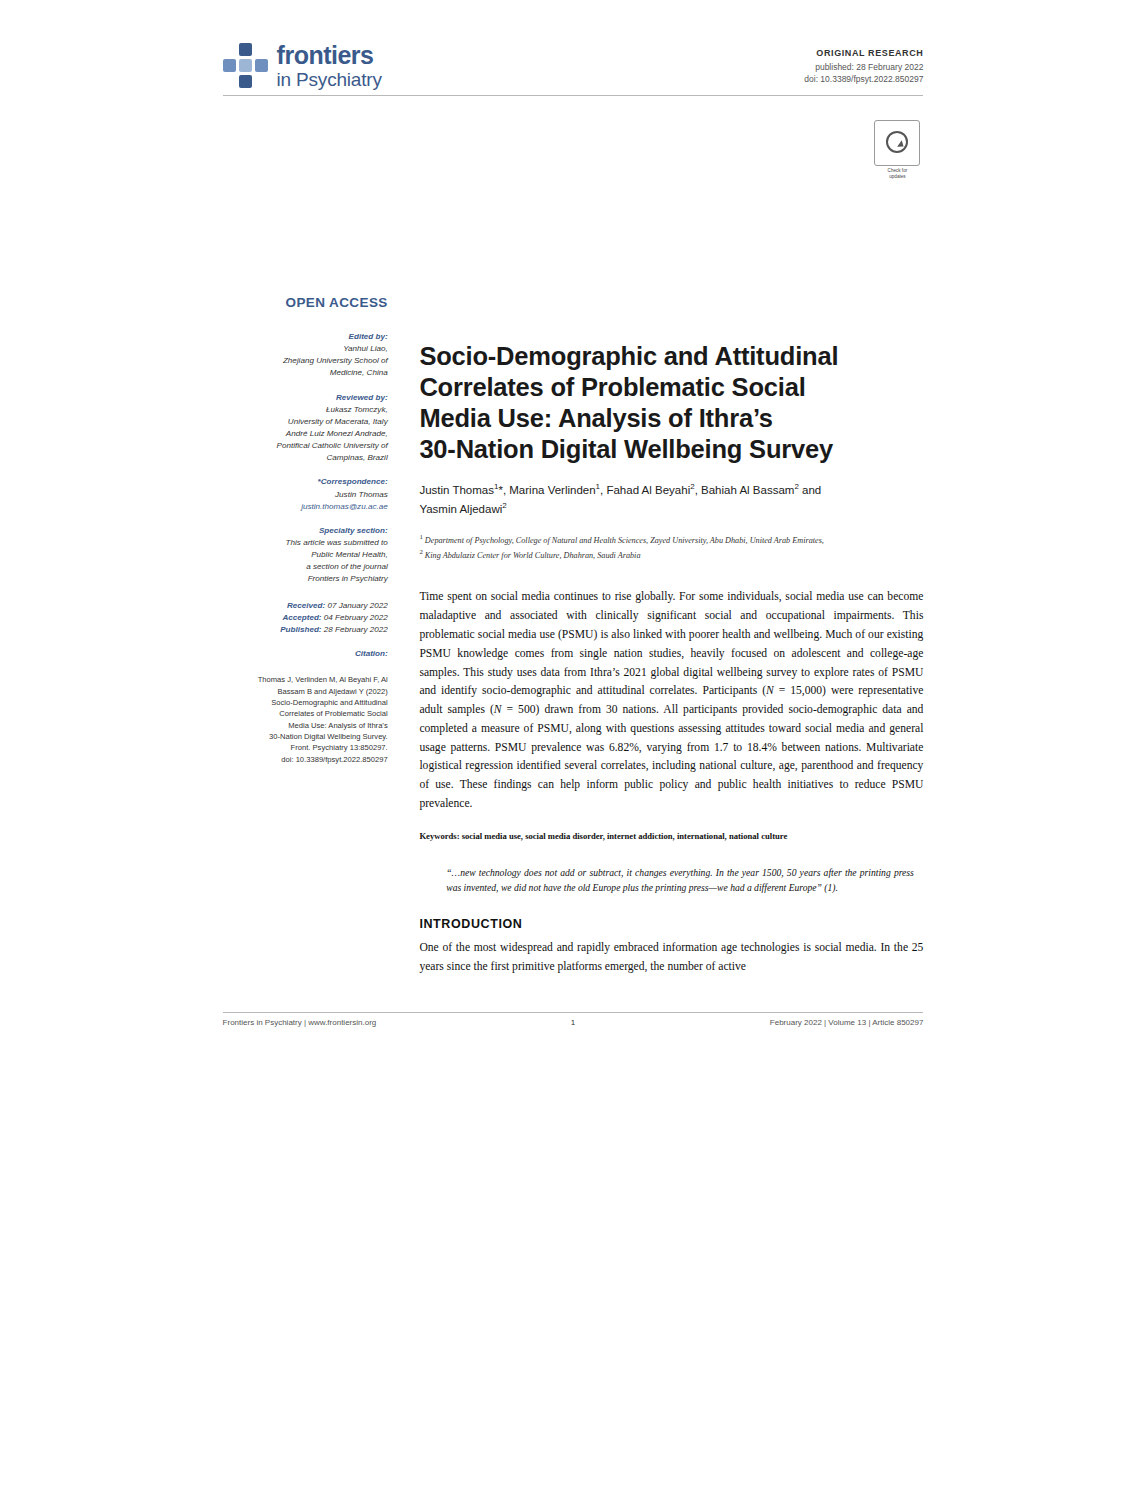frontiers
in Psychiatry
ORIGINAL RESEARCH
published: 28 February 2022
doi: 10.3389/fpsyt.2022.850297
Check for
updates
Socio-Demographic and Attitudinal
Correlates of Problematic Social
Media Use: Analysis of Ithra’s
30-Nation Digital Wellbeing Survey
Justin Thomas1*, Marina Verlinden1, Fahad Al Beyahi2, Bahiah Al Bassam2 and
Yasmin Aljedawi2
1 Department of Psychology, College of Natural and Health Sciences, Zayed University, Abu Dhabi, United Arab Emirates,
2 King Abdulaziz Center for World Culture, Dhahran, Saudi Arabia
OPEN ACCESS
Edited by:
Yanhui Liao,
Zhejiang University School of
Medicine, China
Reviewed by:
Łukasz Tomczyk,
University of Macerata, Italy
André Luiz Monezi Andrade,
Pontifical Catholic University of
Campinas, Brazil
*Correspondence:
Justin Thomas
justin.thomas@zu.ac.ae
Specialty section:
This article was submitted to
Public Mental Health,
a section of the journal
Frontiers in Psychiatry
Received: 07 January 2022
Accepted: 04 February 2022
Published: 28 February 2022
Citation:
Thomas J, Verlinden M, Al Beyahi F, Al
Bassam B and Aljedawi Y (2022)
Socio-Demographic and Attitudinal
Correlates of Problematic Social
Media Use: Analysis of Ithra’s
30-Nation Digital Wellbeing Survey.
Front. Psychiatry 13:850297.
doi: 10.3389/fpsyt.2022.850297
Time spent on social media continues to rise globally. For some individuals, social media use can become maladaptive and associated with clinically significant social and occupational impairments. This problematic social media use (PSMU) is also linked with poorer health and wellbeing. Much of our existing PSMU knowledge comes from single nation studies, heavily focused on adolescent and college-age samples. This study uses data from Ithra’s 2021 global digital wellbeing survey to explore rates of PSMU and identify socio-demographic and attitudinal correlates. Participants (N = 15,000) were representative adult samples (N = 500) drawn from 30 nations. All participants provided socio-demographic data and completed a measure of PSMU, along with questions assessing attitudes toward social media and general usage patterns. PSMU prevalence was 6.82%, varying from 1.7 to 18.4% between nations. Multivariate logistical regression identified several correlates, including national culture, age, parenthood and frequency of use. These findings can help inform public policy and public health initiatives to reduce PSMU prevalence.
Keywords: social media use, social media disorder, internet addiction, international, national culture
“…new technology does not add or subtract, it changes everything. In the year 1500, 50 years after the printing press was invented, we did not have the old Europe plus the printing press—we had a different Europe” (1).
INTRODUCTION
One of the most widespread and rapidly embraced information age technologies is social media. In the 25 years since the first primitive platforms emerged, the number of active
Frontiers in Psychiatry | www.frontiersin.org
1
February 2022 | Volume 13 | Article 850297